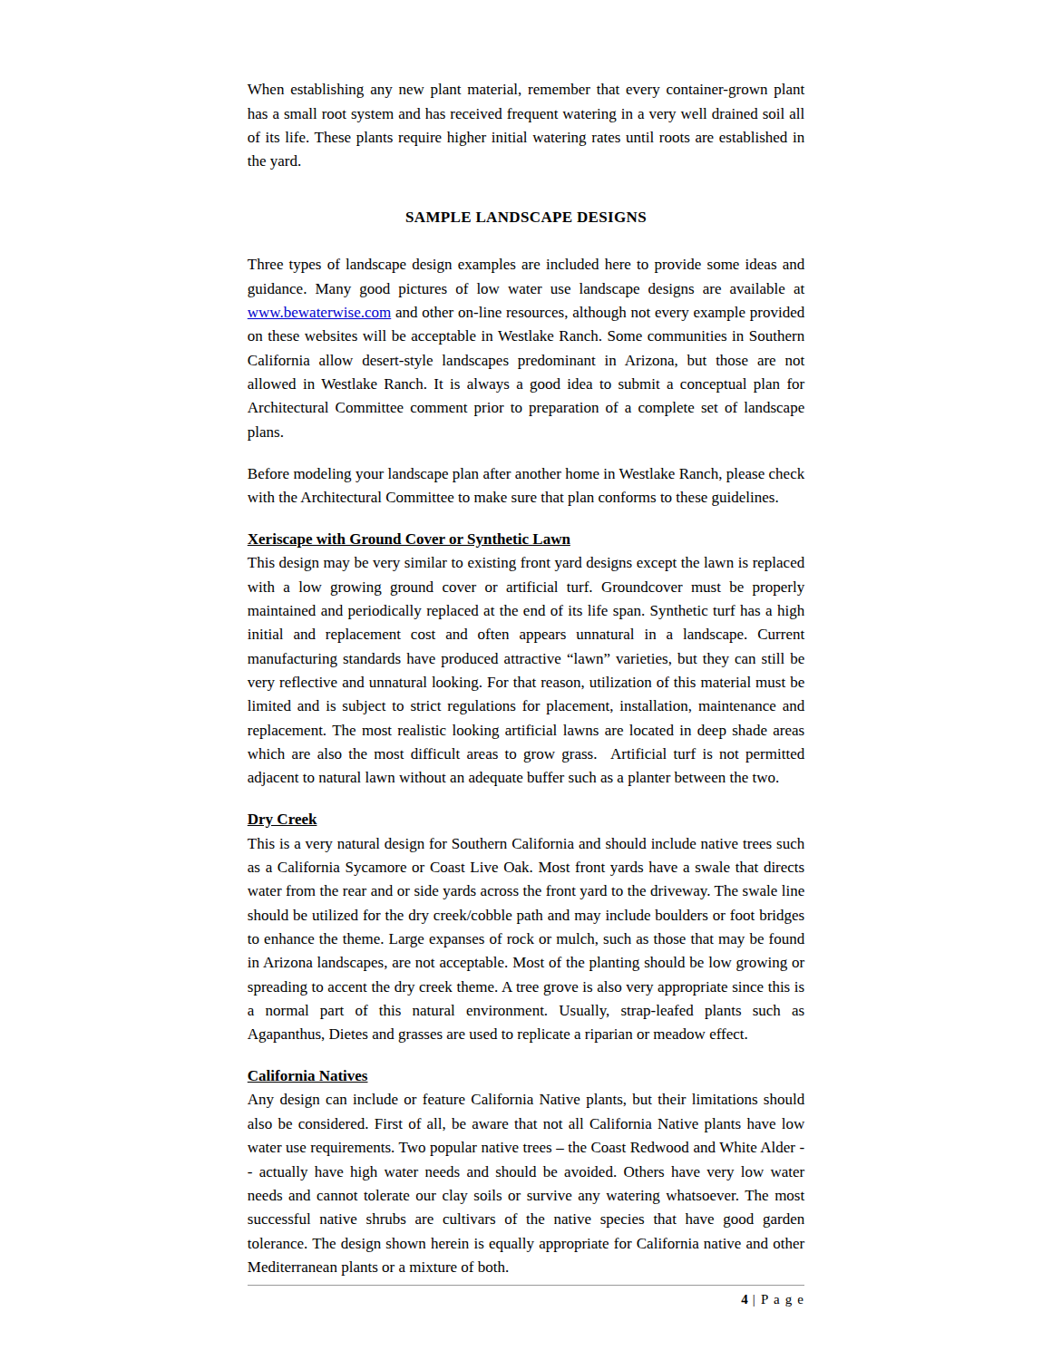When establishing any new plant material, remember that every container-grown plant has a small root system and has received frequent watering in a very well drained soil all of its life. These plants require higher initial watering rates until roots are established in the yard.
Sample Landscape Designs
Three types of landscape design examples are included here to provide some ideas and guidance. Many good pictures of low water use landscape designs are available at www.bewaterwise.com and other on-line resources, although not every example provided on these websites will be acceptable in Westlake Ranch. Some communities in Southern California allow desert-style landscapes predominant in Arizona, but those are not allowed in Westlake Ranch. It is always a good idea to submit a conceptual plan for Architectural Committee comment prior to preparation of a complete set of landscape plans.
Before modeling your landscape plan after another home in Westlake Ranch, please check with the Architectural Committee to make sure that plan conforms to these guidelines.
Xeriscape with Ground Cover or Synthetic Lawn
This design may be very similar to existing front yard designs except the lawn is replaced with a low growing ground cover or artificial turf. Groundcover must be properly maintained and periodically replaced at the end of its life span. Synthetic turf has a high initial and replacement cost and often appears unnatural in a landscape. Current manufacturing standards have produced attractive “lawn” varieties, but they can still be very reflective and unnatural looking. For that reason, utilization of this material must be limited and is subject to strict regulations for placement, installation, maintenance and replacement. The most realistic looking artificial lawns are located in deep shade areas which are also the most difficult areas to grow grass. Artificial turf is not permitted adjacent to natural lawn without an adequate buffer such as a planter between the two.
Dry Creek
This is a very natural design for Southern California and should include native trees such as a California Sycamore or Coast Live Oak. Most front yards have a swale that directs water from the rear and or side yards across the front yard to the driveway. The swale line should be utilized for the dry creek/cobble path and may include boulders or foot bridges to enhance the theme. Large expanses of rock or mulch, such as those that may be found in Arizona landscapes, are not acceptable. Most of the planting should be low growing or spreading to accent the dry creek theme. A tree grove is also very appropriate since this is a normal part of this natural environment. Usually, strap-leafed plants such as Agapanthus, Dietes and grasses are used to replicate a riparian or meadow effect.
California Natives
Any design can include or feature California Native plants, but their limitations should also be considered. First of all, be aware that not all California Native plants have low water use requirements. Two popular native trees – the Coast Redwood and White Alder -- actually have high water needs and should be avoided. Others have very low water needs and cannot tolerate our clay soils or survive any watering whatsoever. The most successful native shrubs are cultivars of the native species that have good garden tolerance. The design shown herein is equally appropriate for California native and other Mediterranean plants or a mixture of both.
4 | P a g e